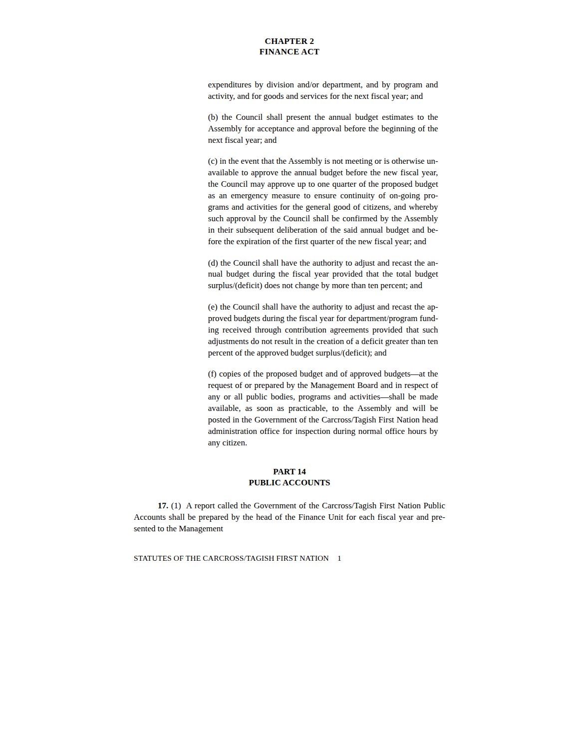CHAPTER 2 FINANCE ACT
expenditures by division and/or department, and by program and activity, and for goods and services for the next fiscal year; and
(b) the Council shall present the annual budget estimates to the Assembly for acceptance and approval before the beginning of the next fiscal year; and
(c) in the event that the Assembly is not meeting or is otherwise unavailable to approve the annual budget before the new fiscal year, the Council may approve up to one quarter of the proposed budget as an emergency measure to ensure continuity of on-going programs and activities for the general good of citizens, and whereby such approval by the Council shall be confirmed by the Assembly in their subsequent deliberation of the said annual budget and before the expiration of the first quarter of the new fiscal year; and
(d) the Council shall have the authority to adjust and recast the annual budget during the fiscal year provided that the total budget surplus/(deficit) does not change by more than ten percent; and
(e) the Council shall have the authority to adjust and recast the approved budgets during the fiscal year for department/program funding received through contribution agreements provided that such adjustments do not result in the creation of a deficit greater than ten percent of the approved budget surplus/(deficit); and
(f) copies of the proposed budget and of approved budgets—at the request of or prepared by the Management Board and in respect of any or all public bodies, programs and activities—shall be made available, as soon as practicable, to the Assembly and will be posted in the Government of the Carcross/Tagish First Nation head administration office for inspection during normal office hours by any citizen.
PART 14 PUBLIC ACCOUNTS
17. (1) A report called the Government of the Carcross/Tagish First Nation Public Accounts shall be prepared by the head of the Finance Unit for each fiscal year and presented to the Management
STATUTES OF THE CARCROSS/TAGISH FIRST NATION1